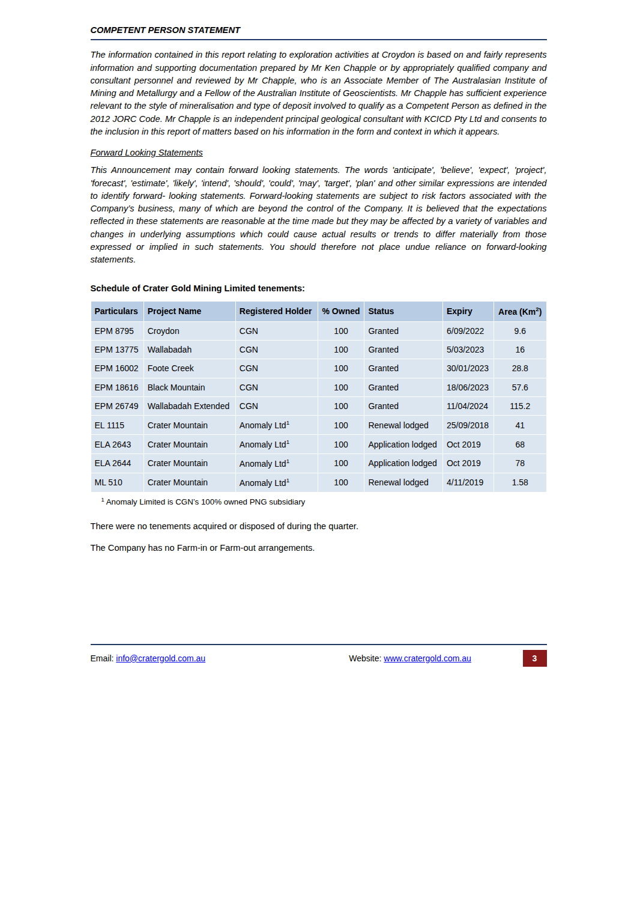COMPETENT PERSON STATEMENT
The information contained in this report relating to exploration activities at Croydon is based on and fairly represents information and supporting documentation prepared by Mr Ken Chapple or by appropriately qualified company and consultant personnel and reviewed by Mr Chapple, who is an Associate Member of The Australasian Institute of Mining and Metallurgy and a Fellow of the Australian Institute of Geoscientists. Mr Chapple has sufficient experience relevant to the style of mineralisation and type of deposit involved to qualify as a Competent Person as defined in the 2012 JORC Code. Mr Chapple is an independent principal geological consultant with KCICD Pty Ltd and consents to the inclusion in this report of matters based on his information in the form and context in which it appears.
Forward Looking Statements
This Announcement may contain forward looking statements. The words 'anticipate', 'believe', 'expect', 'project', 'forecast', 'estimate', 'likely', 'intend', 'should', 'could', 'may', 'target', 'plan' and other similar expressions are intended to identify forward- looking statements. Forward-looking statements are subject to risk factors associated with the Company’s business, many of which are beyond the control of the Company. It is believed that the expectations reflected in these statements are reasonable at the time made but they may be affected by a variety of variables and changes in underlying assumptions which could cause actual results or trends to differ materially from those expressed or implied in such statements. You should therefore not place undue reliance on forward-looking statements.
Schedule of Crater Gold Mining Limited tenements:
| Particulars | Project Name | Registered Holder | % Owned | Status | Expiry | Area (Km 2 ) |
| --- | --- | --- | --- | --- | --- | --- |
| EPM 8795 | Croydon | CGN | 100 | Granted | 6/09/2022 | 9.6 |
| EPM 13775 | Wallabadah | CGN | 100 | Granted | 5/03/2023 | 16 |
| EPM 16002 | Foote Creek | CGN | 100 | Granted | 30/01/2023 | 28.8 |
| EPM 18616 | Black Mountain | CGN | 100 | Granted | 18/06/2023 | 57.6 |
| EPM 26749 | Wallabadah Extended | CGN | 100 | Granted | 11/04/2024 | 115.2 |
| EL 1115 | Crater Mountain | Anomaly Ltd 1 | 100 | Renewal lodged | 25/09/2018 | 41 |
| ELA 2643 | Crater Mountain | Anomaly Ltd 1 | 100 | Application lodged | Oct 2019 | 68 |
| ELA 2644 | Crater Mountain | Anomaly Ltd 1 | 100 | Application lodged | Oct 2019 | 78 |
| ML 510 | Crater Mountain | Anomaly Ltd 1 | 100 | Renewal lodged | 4/11/2019 | 1.58 |
1 Anomaly Limited is CGN’s 100% owned PNG subsidiary
There were no tenements acquired or disposed of during the quarter.
The Company has no Farm-in or Farm-out arrangements.
Email: info@cratergold.com.au
Website: www.cratergold.com.au
3